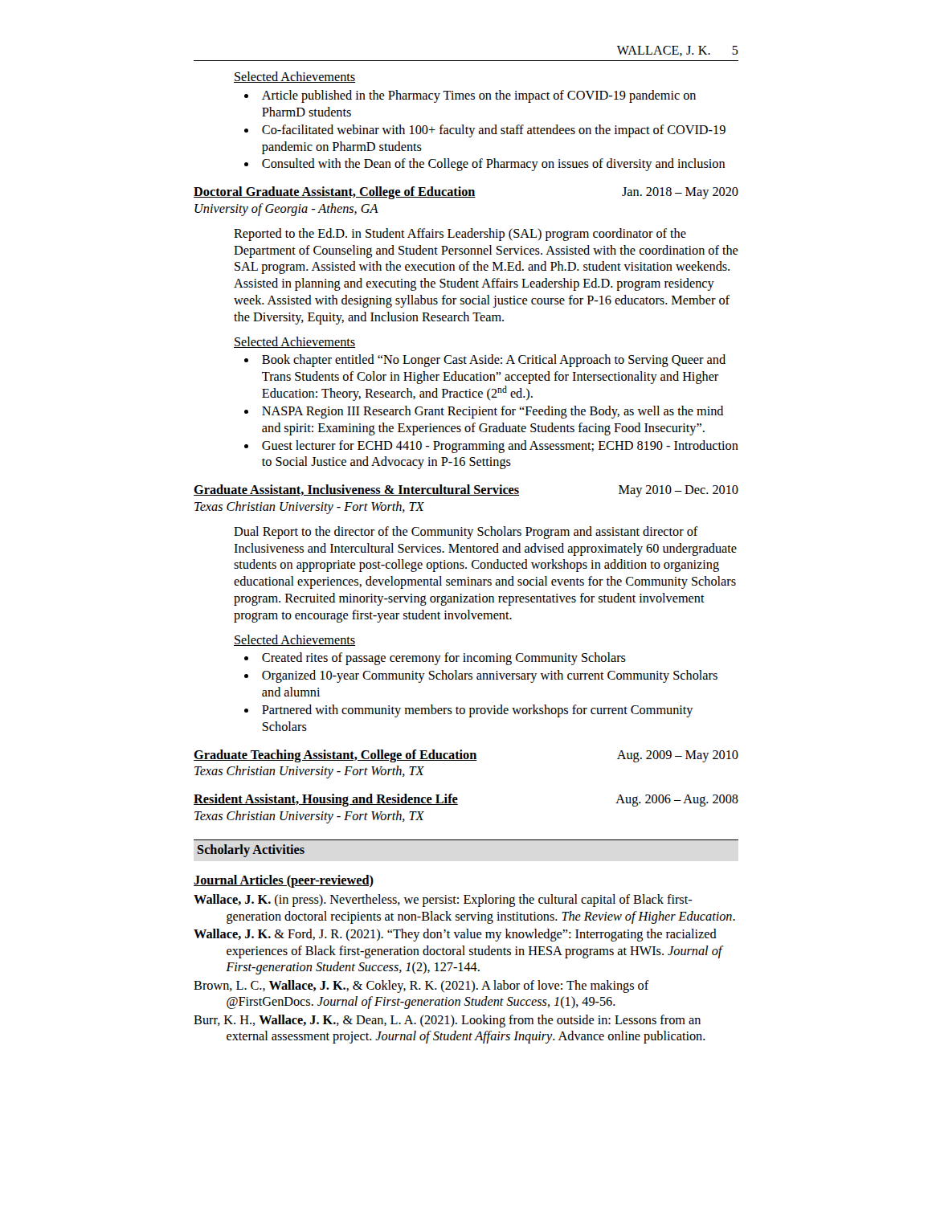WALLACE, J. K.5
Selected Achievements
Article published in the Pharmacy Times on the impact of COVID-19 pandemic on PharmD students
Co-facilitated webinar with 100+ faculty and staff attendees on the impact of COVID-19 pandemic on PharmD students
Consulted with the Dean of the College of Pharmacy on issues of diversity and inclusion
Doctoral Graduate Assistant, College of Education Jan. 2018 – May 2020
University of Georgia - Athens, GA
Reported to the Ed.D. in Student Affairs Leadership (SAL) program coordinator of the Department of Counseling and Student Personnel Services. Assisted with the coordination of the SAL program. Assisted with the execution of the M.Ed. and Ph.D. student visitation weekends. Assisted in planning and executing the Student Affairs Leadership Ed.D. program residency week. Assisted with designing syllabus for social justice course for P-16 educators. Member of the Diversity, Equity, and Inclusion Research Team.
Selected Achievements
Book chapter entitled “No Longer Cast Aside: A Critical Approach to Serving Queer and Trans Students of Color in Higher Education” accepted for Intersectionality and Higher Education: Theory, Research, and Practice (2nd ed.).
NASPA Region III Research Grant Recipient for “Feeding the Body, as well as the mind and spirit: Examining the Experiences of Graduate Students facing Food Insecurity”.
Guest lecturer for ECHD 4410 - Programming and Assessment; ECHD 8190 - Introduction to Social Justice and Advocacy in P-16 Settings
Graduate Assistant, Inclusiveness & Intercultural Services May 2010 – Dec. 2010
Texas Christian University - Fort Worth, TX
Dual Report to the director of the Community Scholars Program and assistant director of Inclusiveness and Intercultural Services. Mentored and advised approximately 60 undergraduate students on appropriate post-college options. Conducted workshops in addition to organizing educational experiences, developmental seminars and social events for the Community Scholars program. Recruited minority-serving organization representatives for student involvement program to encourage first-year student involvement.
Selected Achievements
Created rites of passage ceremony for incoming Community Scholars
Organized 10-year Community Scholars anniversary with current Community Scholars and alumni
Partnered with community members to provide workshops for current Community Scholars
Graduate Teaching Assistant, College of Education Aug. 2009 – May 2010
Texas Christian University - Fort Worth, TX
Resident Assistant, Housing and Residence Life Aug. 2006 – Aug. 2008
Texas Christian University - Fort Worth, TX
Scholarly Activities
Journal Articles (peer-reviewed)
Wallace, J. K. (in press). Nevertheless, we persist: Exploring the cultural capital of Black first-generation doctoral recipients at non-Black serving institutions. The Review of Higher Education.
Wallace, J. K. & Ford, J. R. (2021). “They don’t value my knowledge”: Interrogating the racialized experiences of Black first-generation doctoral students in HESA programs at HWIs. Journal of First-generation Student Success, 1(2), 127-144.
Brown, L. C., Wallace, J. K., & Cokley, R. K. (2021). A labor of love: The makings of @FirstGenDocs. Journal of First-generation Student Success, 1(1), 49-56.
Burr, K. H., Wallace, J. K., & Dean, L. A. (2021). Looking from the outside in: Lessons from an external assessment project. Journal of Student Affairs Inquiry. Advance online publication.